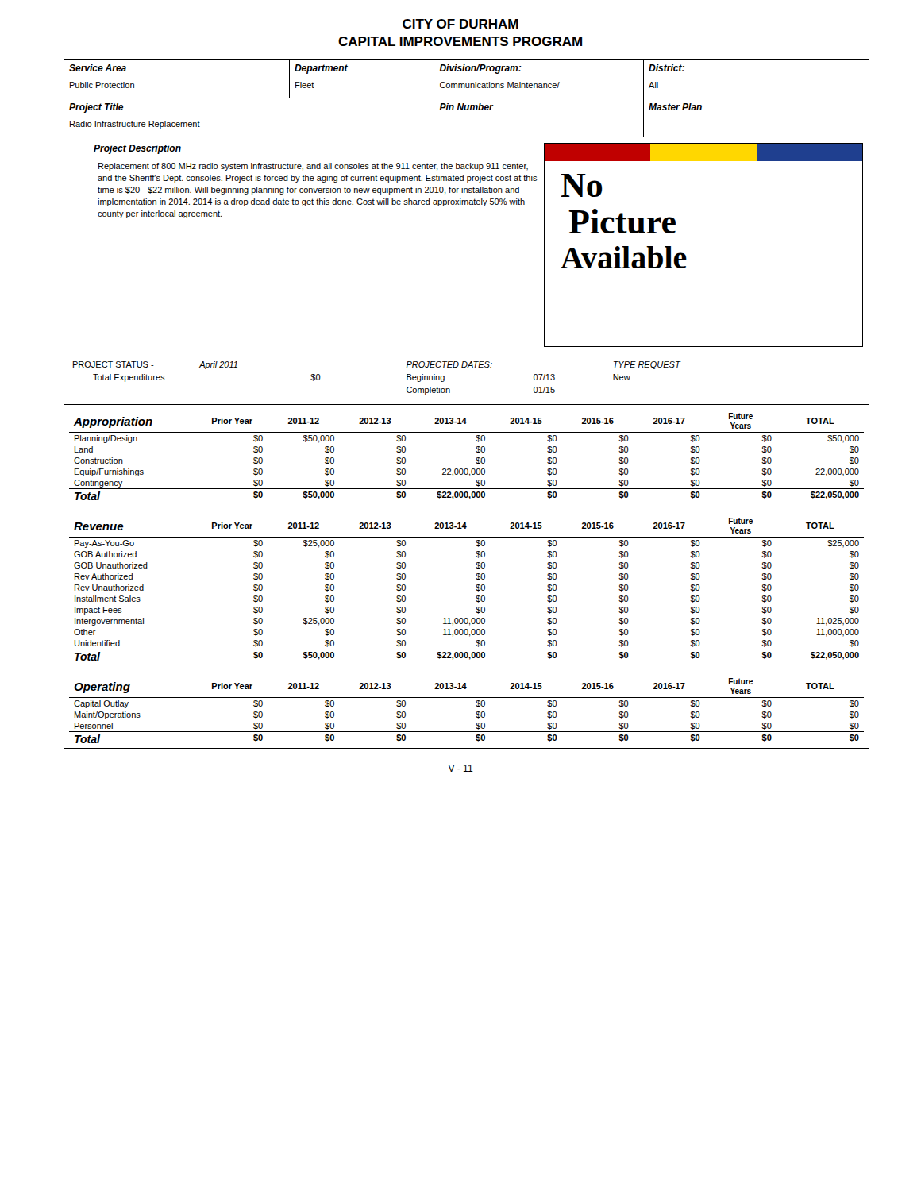CITY OF DURHAM
CAPITAL IMPROVEMENTS PROGRAM
| Service Area Public Protection | Department Fleet | Division/Program: Communications Maintenance/ | District: All |
| Project Title Radio Infrastructure Replacement | Pin Number | Master Plan |
| / Project Description Replacement of 800 MHz radio system infrastructure, and all consoles at the 911 center, the backup 911 center, and the Sheriff's Dept. consoles. Project is forced by the aging of current equipment. Estimated project cost at this time is $20 - $22 million. Will beginning planning for conversion to new equipment in 2010, for installation and implementation in 2014. 2014 is a drop dead date to get this done. Cost will be shared approximately 50% with county per interlocal agreement. / No Picture Available ★★★ / |
| / PROJECT STATUS - / April 2011 / / PROJECTED DATES: / / TYPE REQUEST / / / Total Expenditures / / $0 / Beginning / 07/13 / New / / / / / / Completion / 01/15 / / / |
| / Appropriation / Prior Year / 2011-12 / 2012-13 / 2013-14 / 2014-15 / 2015-16 / 2016-17 / Future Years / TOTAL / / --- / --- / --- / --- / --- / --- / --- / --- / --- / --- / / Planning/Design / $0 / $50,000 / $0 / $0 / $0 / $0 / $0 / $0 / $50,000 / / Land / $0 / $0 / $0 / $0 / $0 / $0 / $0 / $0 / $0 / / Construction / $0 / $0 / $0 / $0 / $0 / $0 / $0 / $0 / $0 / / Equip/Furnishings / $0 / $0 / $0 / 22,000,000 / $0 / $0 / $0 / $0 / 22,000,000 / / Contingency / $0 / $0 / $0 / $0 / $0 / $0 / $0 / $0 / $0 / / Total / $0 / $50,000 / $0 / $22,000,000 / $0 / $0 / $0 / $0 / $22,050,000 / / Revenue / Prior Year / 2011-12 / 2012-13 / 2013-14 / 2014-15 / 2015-16 / 2016-17 / Future Years / TOTAL / / --- / --- / --- / --- / --- / --- / --- / --- / --- / --- / / Pay-As-You-Go / $0 / $25,000 / $0 / $0 / $0 / $0 / $0 / $0 / $25,000 / / GOB Authorized / $0 / $0 / $0 / $0 / $0 / $0 / $0 / $0 / $0 / / GOB Unauthorized / $0 / $0 / $0 / $0 / $0 / $0 / $0 / $0 / $0 / / Rev Authorized / $0 / $0 / $0 / $0 / $0 / $0 / $0 / $0 / $0 / / Rev Unauthorized / $0 / $0 / $0 / $0 / $0 / $0 / $0 / $0 / $0 / / Installment Sales / $0 / $0 / $0 / $0 / $0 / $0 / $0 / $0 / $0 / / Impact Fees / $0 / $0 / $0 / $0 / $0 / $0 / $0 / $0 / $0 / / Intergovernmental / $0 / $25,000 / $0 / 11,000,000 / $0 / $0 / $0 / $0 / 11,025,000 / / Other / $0 / $0 / $0 / 11,000,000 / $0 / $0 / $0 / $0 / 11,000,000 / / Unidentified / $0 / $0 / $0 / $0 / $0 / $0 / $0 / $0 / $0 / / Total / $0 / $50,000 / $0 / $22,000,000 / $0 / $0 / $0 / $0 / $22,050,000 / / Operating / Prior Year / 2011-12 / 2012-13 / 2013-14 / 2014-15 / 2015-16 / 2016-17 / Future Years / TOTAL / / --- / --- / --- / --- / --- / --- / --- / --- / --- / --- / / Capital Outlay / $0 / $0 / $0 / $0 / $0 / $0 / $0 / $0 / $0 / / Maint/Operations / $0 / $0 / $0 / $0 / $0 / $0 / $0 / $0 / $0 / / Personnel / $0 / $0 / $0 / $0 / $0 / $0 / $0 / $0 / $0 / / Total / $0 / $0 / $0 / $0 / $0 / $0 / $0 / $0 / $0 / |
V - 11